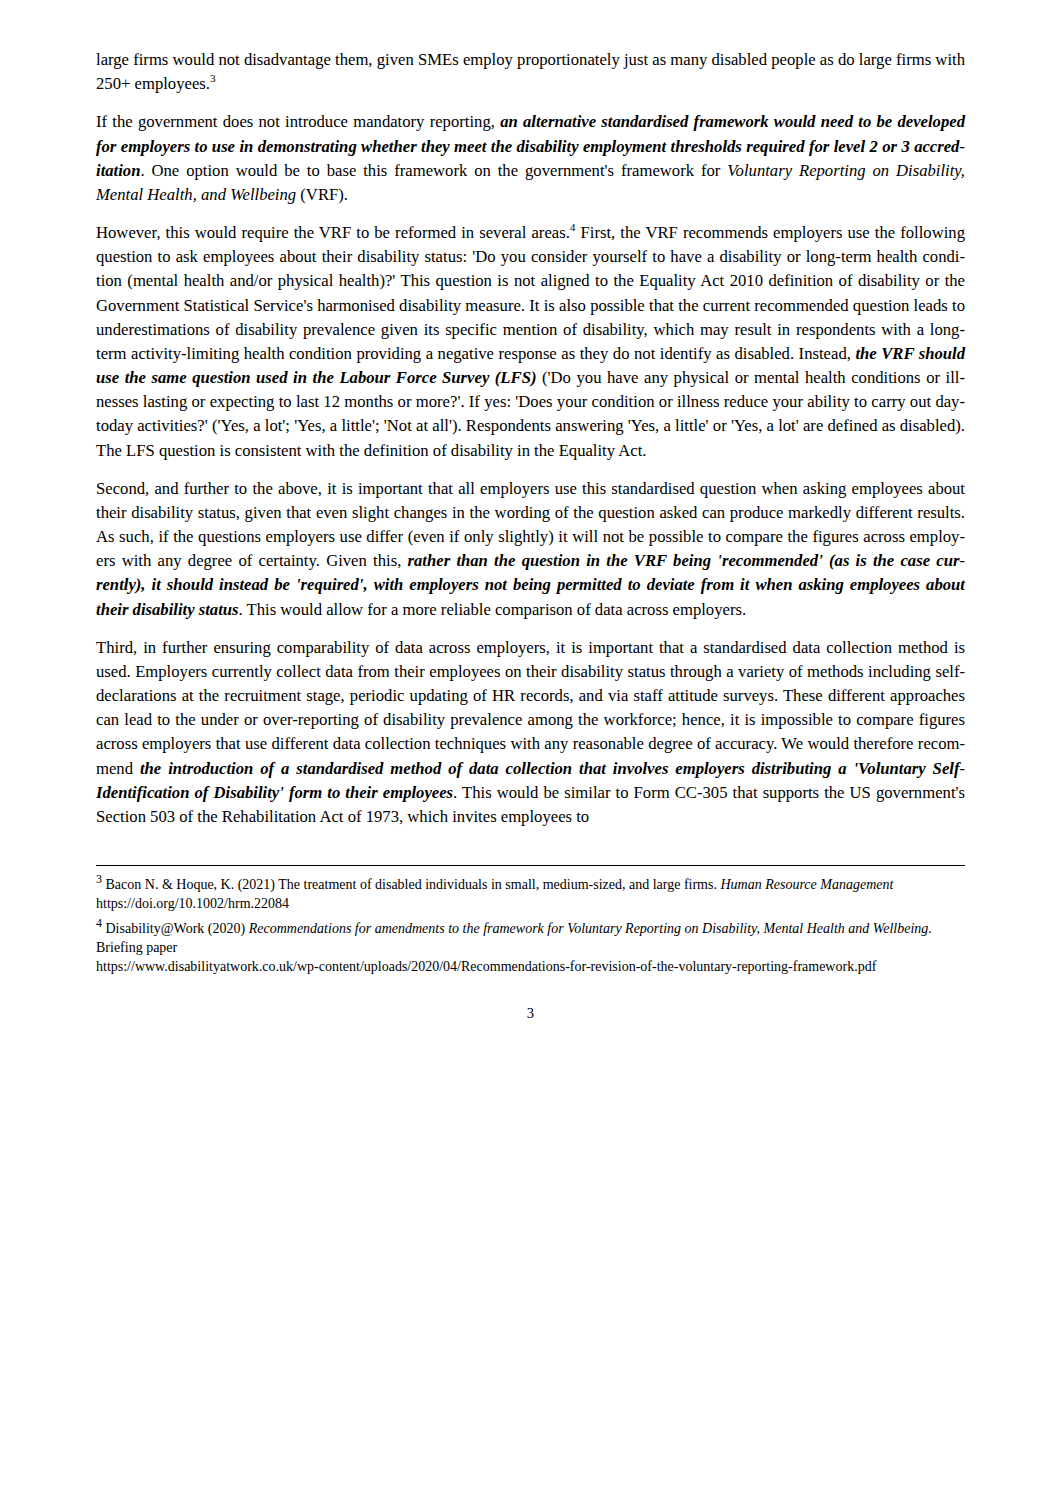large firms would not disadvantage them, given SMEs employ proportionately just as many disabled people as do large firms with 250+ employees.3
If the government does not introduce mandatory reporting, an alternative standardised framework would need to be developed for employers to use in demonstrating whether they meet the disability employment thresholds required for level 2 or 3 accreditation. One option would be to base this framework on the government's framework for Voluntary Reporting on Disability, Mental Health, and Wellbeing (VRF).
However, this would require the VRF to be reformed in several areas.4 First, the VRF recommends employers use the following question to ask employees about their disability status: 'Do you consider yourself to have a disability or long-term health condition (mental health and/or physical health)?' This question is not aligned to the Equality Act 2010 definition of disability or the Government Statistical Service's harmonised disability measure. It is also possible that the current recommended question leads to underestimations of disability prevalence given its specific mention of disability, which may result in respondents with a long-term activity-limiting health condition providing a negative response as they do not identify as disabled. Instead, the VRF should use the same question used in the Labour Force Survey (LFS) ('Do you have any physical or mental health conditions or illnesses lasting or expecting to last 12 months or more?'. If yes: 'Does your condition or illness reduce your ability to carry out day-today activities?' ('Yes, a lot'; 'Yes, a little'; 'Not at all'). Respondents answering 'Yes, a little' or 'Yes, a lot' are defined as disabled). The LFS question is consistent with the definition of disability in the Equality Act.
Second, and further to the above, it is important that all employers use this standardised question when asking employees about their disability status, given that even slight changes in the wording of the question asked can produce markedly different results. As such, if the questions employers use differ (even if only slightly) it will not be possible to compare the figures across employers with any degree of certainty. Given this, rather than the question in the VRF being 'recommended' (as is the case currently), it should instead be 'required', with employers not being permitted to deviate from it when asking employees about their disability status. This would allow for a more reliable comparison of data across employers.
Third, in further ensuring comparability of data across employers, it is important that a standardised data collection method is used. Employers currently collect data from their employees on their disability status through a variety of methods including self-declarations at the recruitment stage, periodic updating of HR records, and via staff attitude surveys. These different approaches can lead to the under or over-reporting of disability prevalence among the workforce; hence, it is impossible to compare figures across employers that use different data collection techniques with any reasonable degree of accuracy. We would therefore recommend the introduction of a standardised method of data collection that involves employers distributing a 'Voluntary Self-Identification of Disability' form to their employees. This would be similar to Form CC-305 that supports the US government's Section 503 of the Rehabilitation Act of 1973, which invites employees to
3 Bacon N. & Hoque, K. (2021) The treatment of disabled individuals in small, medium-sized, and large firms. Human Resource Management https://doi.org/10.1002/hrm.22084
4 Disability@Work (2020) Recommendations for amendments to the framework for Voluntary Reporting on Disability, Mental Health and Wellbeing. Briefing paper
https://www.disabilityatwork.co.uk/wp-content/uploads/2020/04/Recommendations-for-revision-of-the-voluntary-reporting-framework.pdf
3